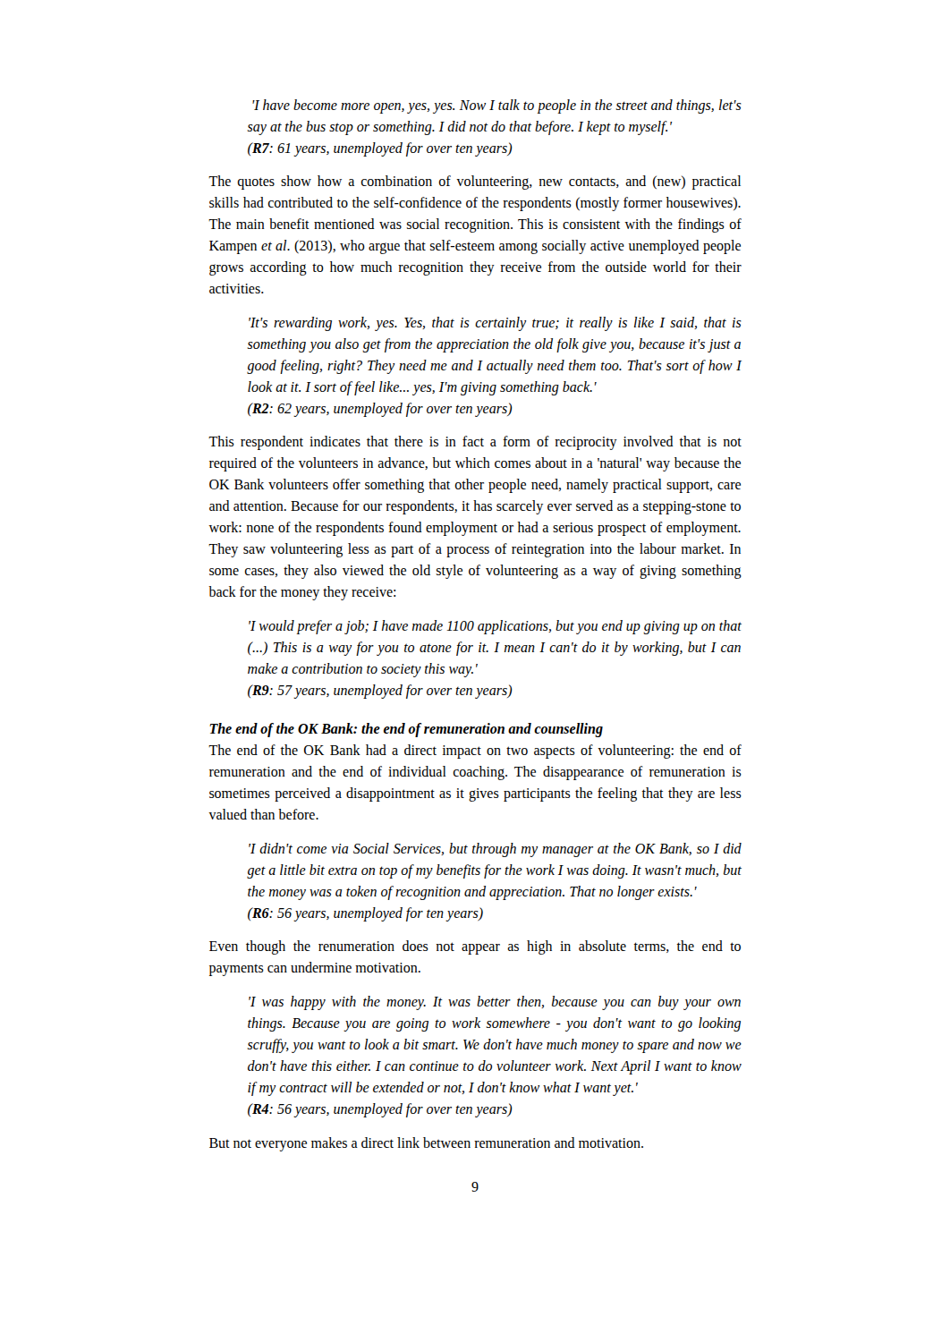'I have become more open, yes, yes. Now I talk to people in the street and things, let's say at the bus stop or something. I did not do that before. I kept to myself.'
(R7: 61 years, unemployed for over ten years)
The quotes show how a combination of volunteering, new contacts, and (new) practical skills had contributed to the self-confidence of the respondents (mostly former housewives). The main benefit mentioned was social recognition. This is consistent with the findings of Kampen et al. (2013), who argue that self-esteem among socially active unemployed people grows according to how much recognition they receive from the outside world for their activities.
'It's rewarding work, yes. Yes, that is certainly true; it really is like I said, that is something you also get from the appreciation the old folk give you, because it's just a good feeling, right? They need me and I actually need them too. That's sort of how I look at it. I sort of feel like... yes, I'm giving something back.'
(R2: 62 years, unemployed for over ten years)
This respondent indicates that there is in fact a form of reciprocity involved that is not required of the volunteers in advance, but which comes about in a 'natural' way because the OK Bank volunteers offer something that other people need, namely practical support, care and attention. Because for our respondents, it has scarcely ever served as a stepping-stone to work: none of the respondents found employment or had a serious prospect of employment. They saw volunteering less as part of a process of reintegration into the labour market. In some cases, they also viewed the old style of volunteering as a way of giving something back for the money they receive:
'I would prefer a job; I have made 1100 applications, but you end up giving up on that (...) This is a way for you to atone for it. I mean I can't do it by working, but I can make a contribution to society this way.'
(R9: 57 years, unemployed for over ten years)
The end of the OK Bank: the end of remuneration and counselling
The end of the OK Bank had a direct impact on two aspects of volunteering: the end of remuneration and the end of individual coaching. The disappearance of remuneration is sometimes perceived a disappointment as it gives participants the feeling that they are less valued than before.
'I didn't come via Social Services, but through my manager at the OK Bank, so I did get a little bit extra on top of my benefits for the work I was doing. It wasn't much, but the money was a token of recognition and appreciation. That no longer exists.'
(R6: 56 years, unemployed for ten years)
Even though the renumeration does not appear as high in absolute terms, the end to payments can undermine motivation.
'I was happy with the money. It was better then, because you can buy your own things. Because you are going to work somewhere - you don't want to go looking scruffy, you want to look a bit smart. We don't have much money to spare and now we don't have this either. I can continue to do volunteer work. Next April I want to know if my contract will be extended or not, I don't know what I want yet.'
(R4: 56 years, unemployed for over ten years)
But not everyone makes a direct link between remuneration and motivation.
9